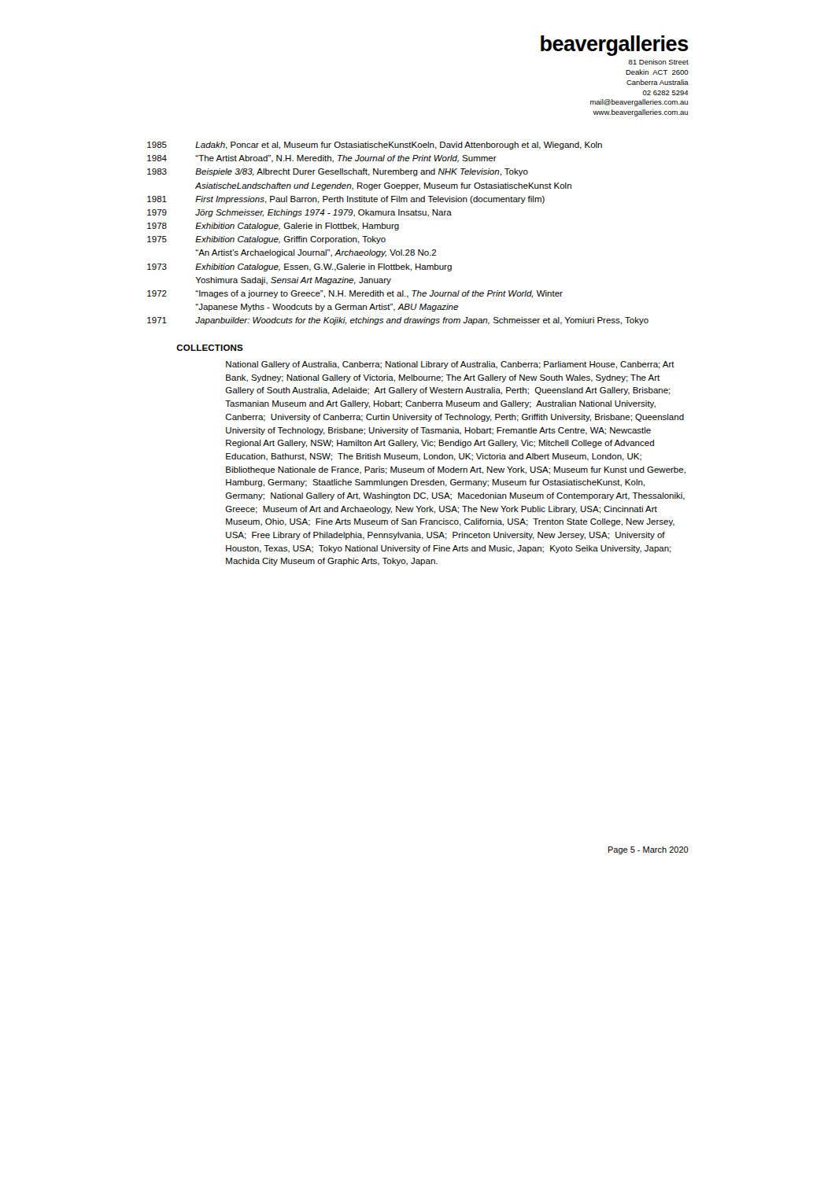beaver galleries
81 Denison Street
Deakin ACT 2600
Canberra Australia
02 6282 5294
mail@beavergalleries.com.au
www.beavergalleries.com.au
| 1985 | Ladakh , Poncar et al, Museum fur OstasiatischeKunstKoeln, David Attenborough et al, Wiegand, Koln |
| 1984 | “The Artist Abroad”, N.H. Meredith, The Journal of the Print World, Summer |
| 1983 | Beispiele 3/83, Albrecht Durer Gesellschaft, Nuremberg and NHK Television , Tokyo |
| | AsiatischeLandschaften und Legenden , Roger Goepper, Museum fur OstasiatischeKunst Koln |
| 1981 | First Impressions , Paul Barron, Perth Institute of Film and Television (documentary film) |
| 1979 | Jörg Schmeisser, Etchings 1974 - 1979 , Okamura Insatsu, Nara |
| 1978 | Exhibition Catalogue, Galerie in Flottbek, Hamburg |
| 1975 | Exhibition Catalogue, Griffin Corporation, Tokyo |
| | “An Artist’s Archaelogical Journal”, Archaeology, Vol.28 No.2 |
| 1973 | Exhibition Catalogue, Essen, G.W.,Galerie in Flottbek, Hamburg |
| | Yoshimura Sadaji, Sensai Art Magazine, January |
| 1972 | “Images of a journey to Greece”, N.H. Meredith et al., The Journal of the Print World, Winter |
| | “Japanese Myths - Woodcuts by a German Artist”, ABU Magazine |
| 1971 | Japanbuilder: Woodcuts for the Kojiki, etchings and drawings from Japan, Schmeisser et al, Yomiuri Press, Tokyo |
COLLECTIONS
National Gallery of Australia, Canberra; National Library of Australia, Canberra; Parliament House, Canberra; Art Bank, Sydney; National Gallery of Victoria, Melbourne; The Art Gallery of New South Wales, Sydney; The Art Gallery of South Australia, Adelaide; Art Gallery of Western Australia, Perth; Queensland Art Gallery, Brisbane; Tasmanian Museum and Art Gallery, Hobart; Canberra Museum and Gallery; Australian National University, Canberra; University of Canberra; Curtin University of Technology, Perth; Griffith University, Brisbane; Queensland University of Technology, Brisbane; University of Tasmania, Hobart; Fremantle Arts Centre, WA; Newcastle Regional Art Gallery, NSW; Hamilton Art Gallery, Vic; Bendigo Art Gallery, Vic; Mitchell College of Advanced Education, Bathurst, NSW; The British Museum, London, UK; Victoria and Albert Museum, London, UK; Bibliotheque Nationale de France, Paris; Museum of Modern Art, New York, USA; Museum fur Kunst und Gewerbe, Hamburg, Germany; Staatliche Sammlungen Dresden, Germany; Museum fur OstasiatischeKunst, Koln, Germany; National Gallery of Art, Washington DC, USA; Macedonian Museum of Contemporary Art, Thessaloniki, Greece; Museum of Art and Archaeology, New York, USA; The New York Public Library, USA; Cincinnati Art Museum, Ohio, USA; Fine Arts Museum of San Francisco, California, USA; Trenton State College, New Jersey, USA; Free Library of Philadelphia, Pennsylvania, USA; Princeton University, New Jersey, USA; University of Houston, Texas, USA; Tokyo National University of Fine Arts and Music, Japan; Kyoto Seika University, Japan; Machida City Museum of Graphic Arts, Tokyo, Japan.
Page 5 - March 2020